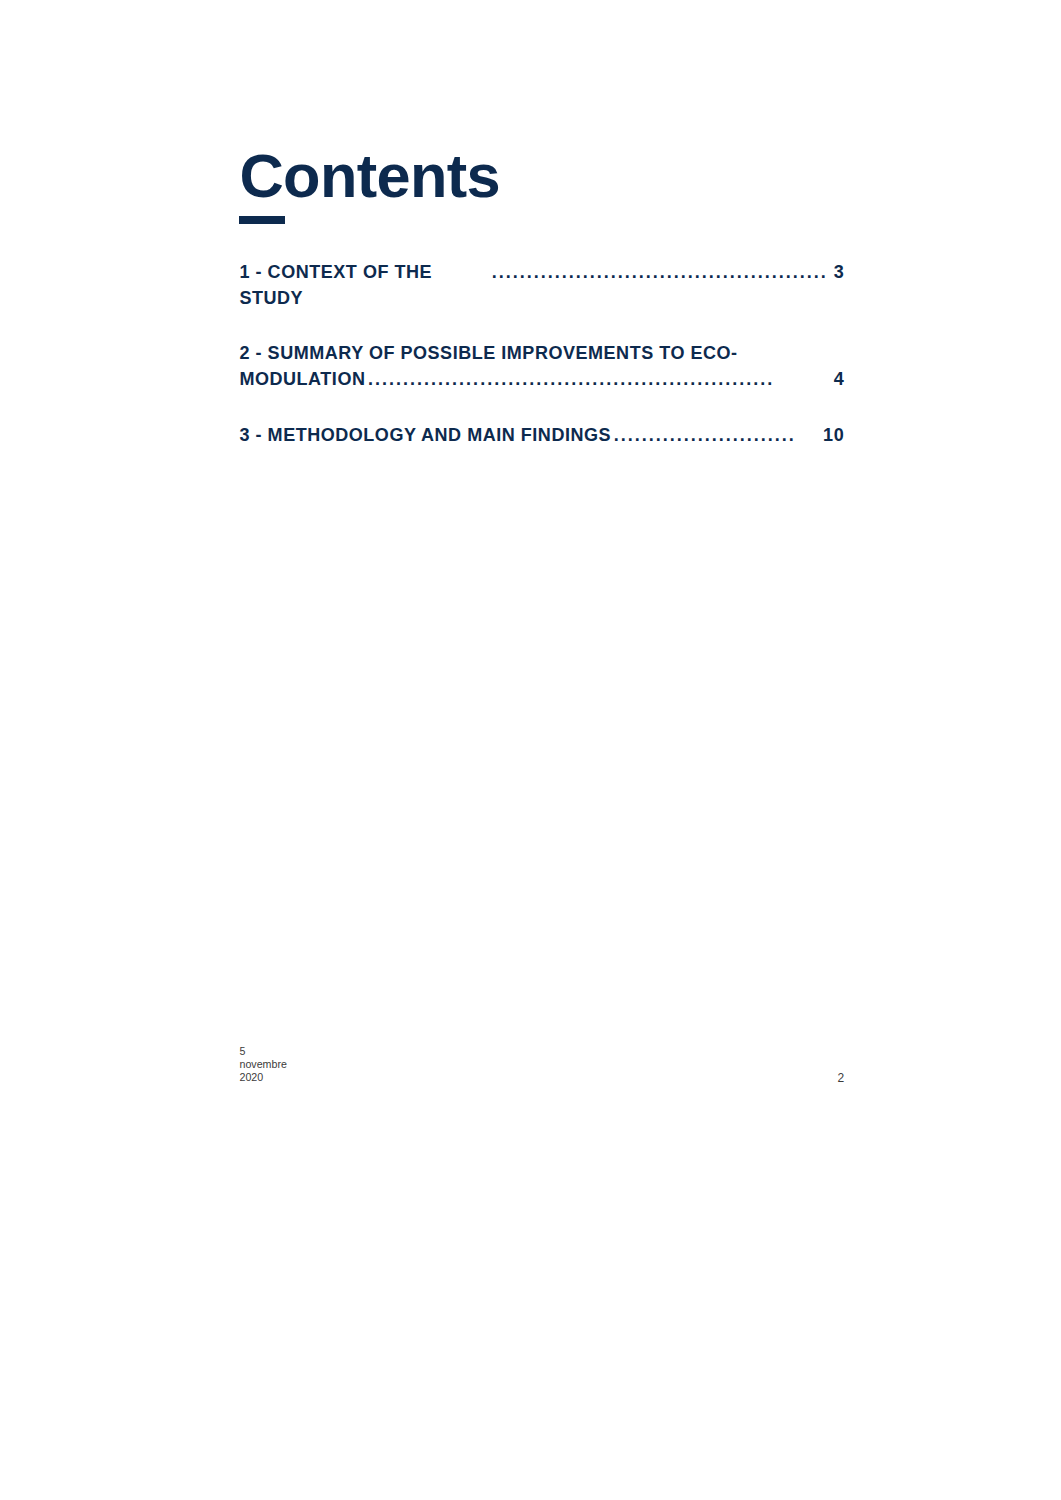Contents
1 - CONTEXT OF THE STUDY .................................................. 3
2 - SUMMARY OF POSSIBLE IMPROVEMENTS TO ECO- MODULATION .......................................................... 4
3 - METHODOLOGY AND MAIN FINDINGS .......................... 10
5
novembre
2020
2